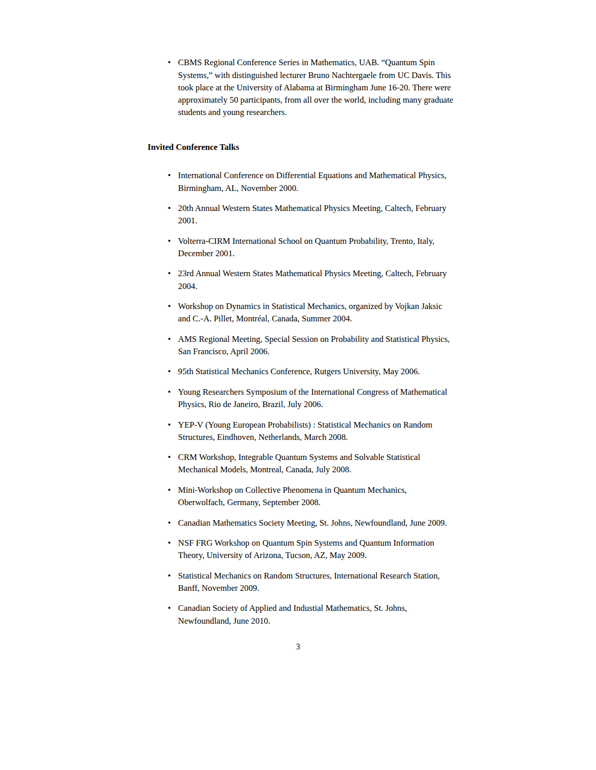CBMS Regional Conference Series in Mathematics, UAB. “Quantum Spin Systems,” with distinguished lecturer Bruno Nachtergaele from UC Davis. This took place at the University of Alabama at Birmingham June 16-20. There were approximately 50 participants, from all over the world, including many graduate students and young researchers.
Invited Conference Talks
International Conference on Differential Equations and Mathematical Physics, Birmingham, AL, November 2000.
20th Annual Western States Mathematical Physics Meeting, Caltech, February 2001.
Volterra-CIRM International School on Quantum Probability, Trento, Italy, December 2001.
23rd Annual Western States Mathematical Physics Meeting, Caltech, February 2004.
Workshop on Dynamics in Statistical Mechanics, organized by Vojkan Jaksic and C.-A. Pillet, Montréal, Canada, Summer 2004.
AMS Regional Meeting, Special Session on Probability and Statistical Physics, San Francisco, April 2006.
95th Statistical Mechanics Conference, Rutgers University, May 2006.
Young Researchers Symposium of the International Congress of Mathematical Physics, Rio de Janeiro, Brazil, July 2006.
YEP-V (Young European Probabilists) : Statistical Mechanics on Random Structures, Eindhoven, Netherlands, March 2008.
CRM Workshop, Integrable Quantum Systems and Solvable Statistical Mechanical Models, Montreal, Canada, July 2008.
Mini-Workshop on Collective Phenomena in Quantum Mechanics, Oberwolfach, Germany, September 2008.
Canadian Mathematics Society Meeting, St. Johns, Newfoundland, June 2009.
NSF FRG Workshop on Quantum Spin Systems and Quantum Information Theory, University of Arizona, Tucson, AZ, May 2009.
Statistical Mechanics on Random Structures, International Research Station, Banff, November 2009.
Canadian Society of Applied and Industial Mathematics, St. Johns, Newfoundland, June 2010.
3